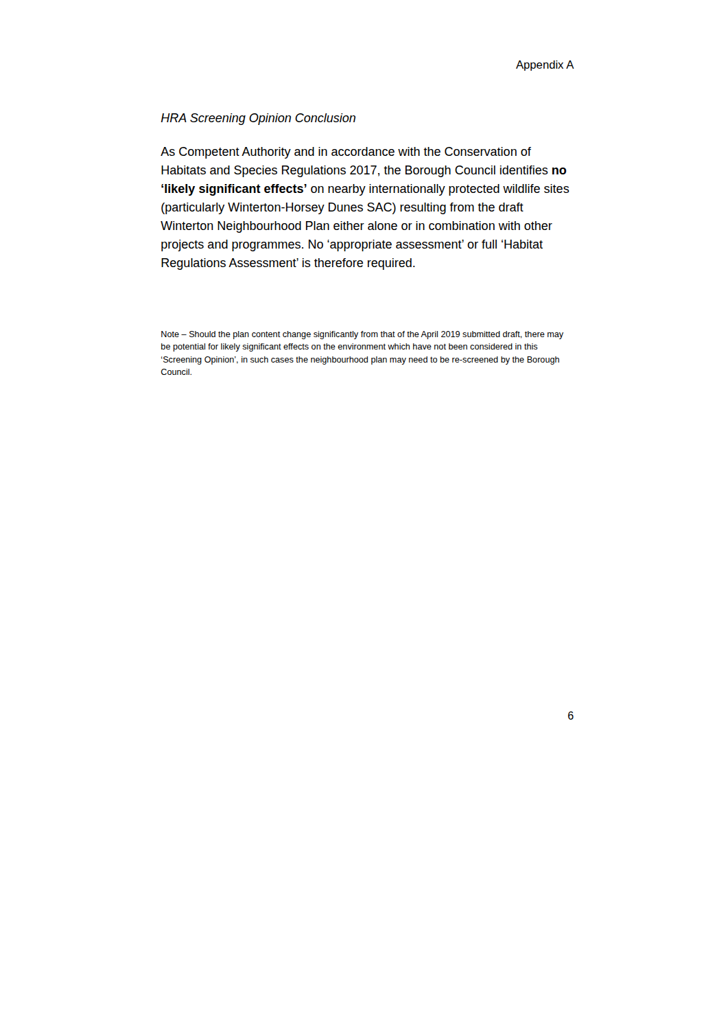Appendix A
HRA Screening Opinion Conclusion
As Competent Authority and in accordance with the Conservation of Habitats and Species Regulations 2017, the Borough Council identifies no ‘likely significant effects’ on nearby internationally protected wildlife sites (particularly Winterton-Horsey Dunes SAC) resulting from the draft Winterton Neighbourhood Plan either alone or in combination with other projects and programmes. No ‘appropriate assessment’ or full ‘Habitat Regulations Assessment’ is therefore required.
Note – Should the plan content change significantly from that of the April 2019 submitted draft, there may be potential for likely significant effects on the environment which have not been considered in this ‘Screening Opinion’, in such cases the neighbourhood plan may need to be re-screened by the Borough Council.
6